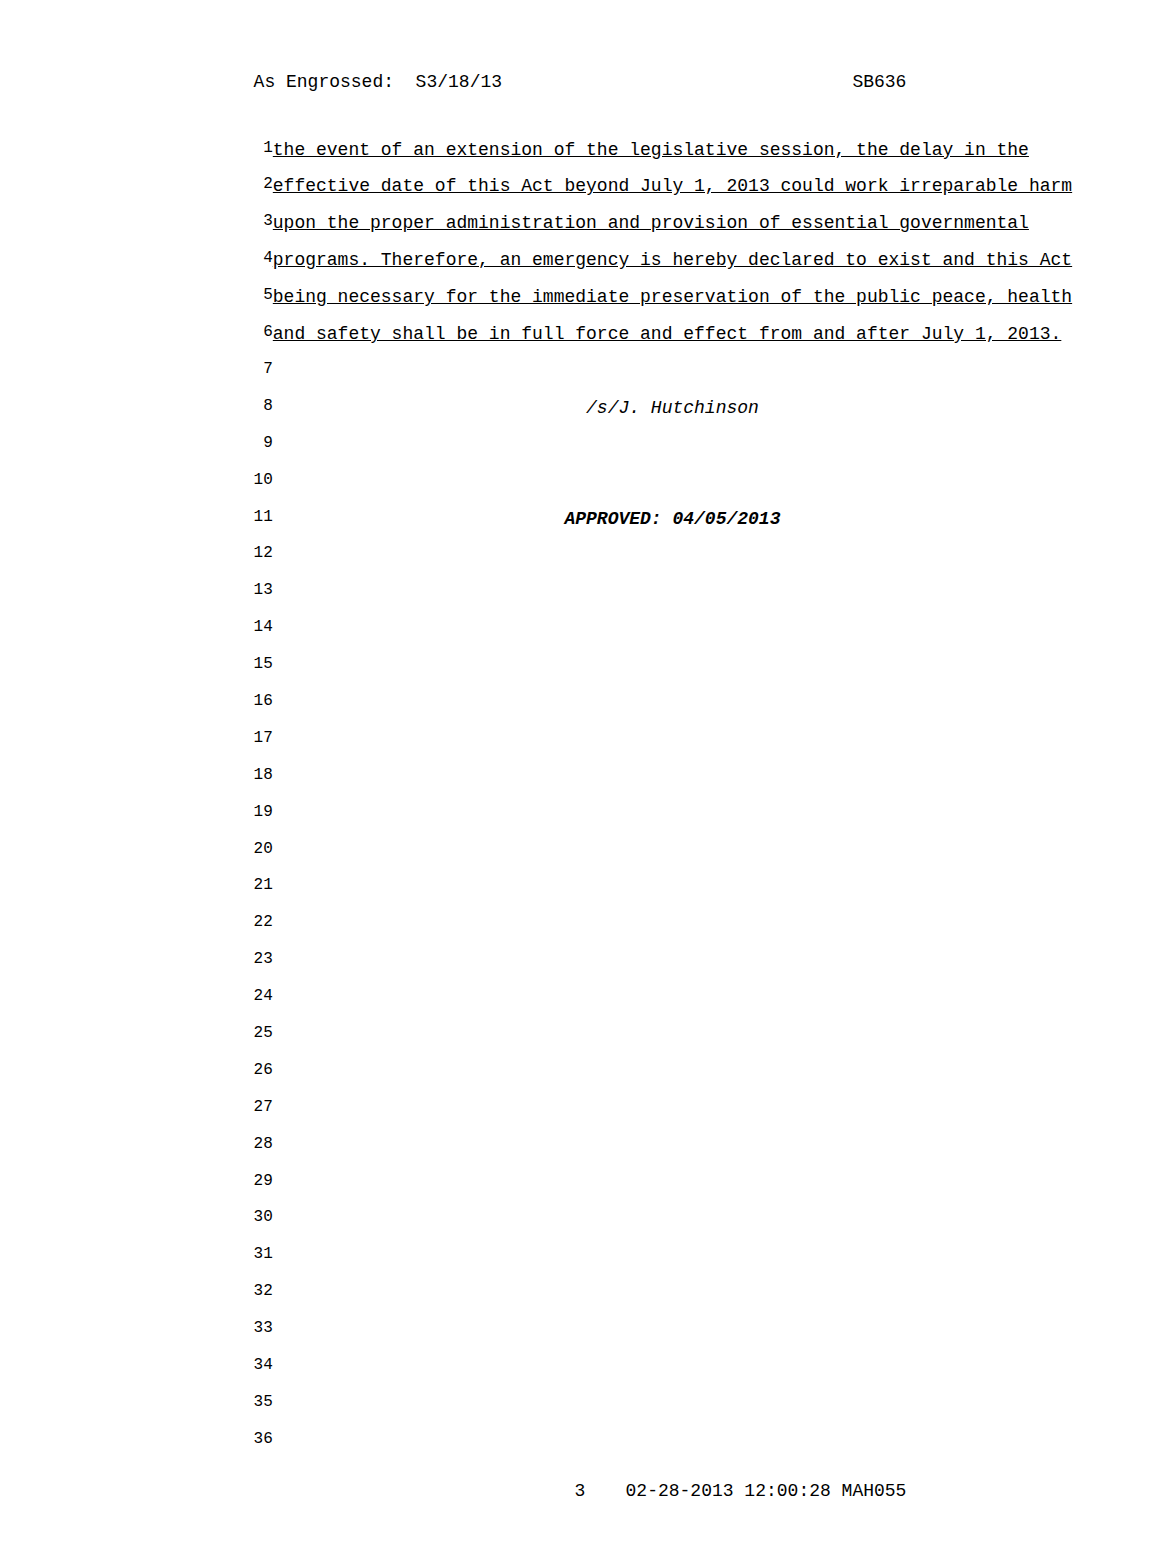As Engrossed: S3/18/13 SB636
| 1 | the event of an extension of the legislative session, the delay in the |
| 2 | effective date of this Act beyond July 1, 2013 could work irreparable harm |
| 3 | upon the proper administration and provision of essential governmental |
| 4 | programs. Therefore, an emergency is hereby declared to exist and this Act |
| 5 | being necessary for the immediate preservation of the public peace, health |
| 6 | and safety shall be in full force and effect from and after July 1, 2013. |
| 7 | |
| 8 | /s/J. Hutchinson |
| 9 | |
| 10 | |
| 11 | APPROVED: 04/05/2013 |
| 12 | |
| 13 | |
| 14 | |
| 15 | |
| 16 | |
| 17 | |
| 18 | |
| 19 | |
| 20 | |
| 21 | |
| 22 | |
| 23 | |
| 24 | |
| 25 | |
| 26 | |
| 27 | |
| 28 | |
| 29 | |
| 30 | |
| 31 | |
| 32 | |
| 33 | |
| 34 | |
| 35 | |
| 36 | |
3 02-28-2013 12:00:28 MAH055